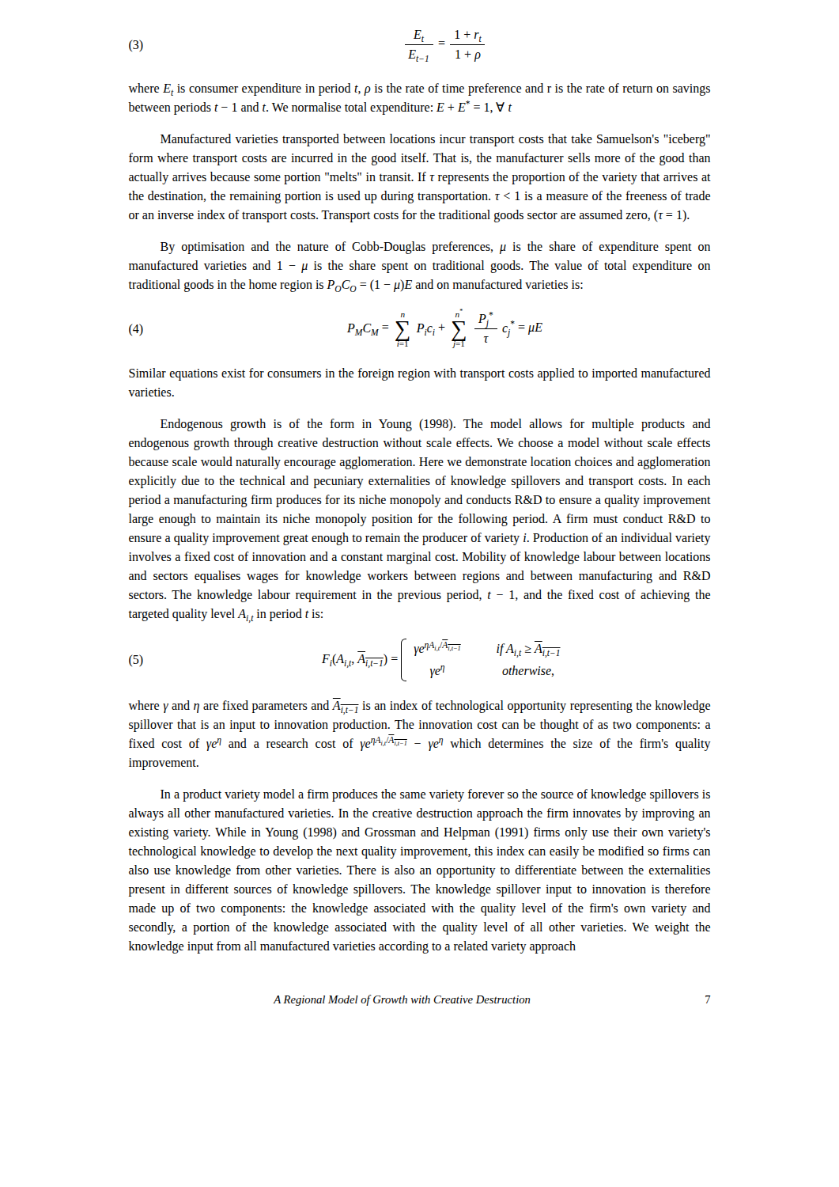(3)
Et Et−1 = 1 + rt 1 + ρ
where Et is consumer expenditure in period t, ρ is the rate of time preference and r is the rate of return on savings between periods t − 1 and t. We normalise total expenditure: E + E* = 1, ∀ t
Manufactured varieties transported between locations incur transport costs that take Samuelson's "iceberg" form where transport costs are incurred in the good itself. That is, the manufacturer sells more of the good than actually arrives because some portion "melts" in transit. If τ represents the proportion of the variety that arrives at the destination, the remaining portion is used up during transportation. τ < 1 is a measure of the freeness of trade or an inverse index of transport costs. Transport costs for the traditional goods sector are assumed zero, (τ = 1).
By optimisation and the nature of Cobb-Douglas preferences, μ is the share of expenditure spent on manufactured varieties and 1 − μ is the share spent on traditional goods. The value of total expenditure on traditional goods in the home region is POCO = (1 − μ)E and on manufactured varieties is:
(4)
PMCM = n∑i=1 Pici + n*∑j=1 Pj*τ cj* = μE
Similar equations exist for consumers in the foreign region with transport costs applied to imported manufactured varieties.
Endogenous growth is of the form in Young (1998). The model allows for multiple products and endogenous growth through creative destruction without scale effects. We choose a model without scale effects because scale would naturally encourage agglomeration. Here we demonstrate location choices and agglomeration explicitly due to the technical and pecuniary externalities of knowledge spillovers and transport costs. In each period a manufacturing firm produces for its niche monopoly and conducts R&D to ensure a quality improvement large enough to maintain its niche monopoly position for the following period. A firm must conduct R&D to ensure a quality improvement great enough to remain the producer of variety i. Production of an individual variety involves a fixed cost of innovation and a constant marginal cost. Mobility of knowledge labour between locations and sectors equalises wages for knowledge workers between regions and between manufacturing and R&D sectors. The knowledge labour requirement in the previous period, t − 1, and the fixed cost of achieving the targeted quality level Ai,t in period t is:
(5)
Fi(Ai,t, Ai,t−1) =
| γe ηA i,t / A i,t−1 | if A i,t ≥ A i,t−1 |
| γe η | otherwise , |
where γ and η are fixed parameters and Ai,t−1 is an index of technological opportunity representing the knowledge spillover that is an input to innovation production. The innovation cost can be thought of as two components: a fixed cost of γeη and a research cost of γeηAi,t/Ai,t−1 − γeη which determines the size of the firm's quality improvement.
In a product variety model a firm produces the same variety forever so the source of knowledge spillovers is always all other manufactured varieties. In the creative destruction approach the firm innovates by improving an existing variety. While in Young (1998) and Grossman and Helpman (1991) firms only use their own variety's technological knowledge to develop the next quality improvement, this index can easily be modified so firms can also use knowledge from other varieties. There is also an opportunity to differentiate between the externalities present in different sources of knowledge spillovers. The knowledge spillover input to innovation is therefore made up of two components: the knowledge associated with the quality level of the firm's own variety and secondly, a portion of the knowledge associated with the quality level of all other varieties. We weight the knowledge input from all manufactured varieties according to a related variety approach
A Regional Model of Growth with Creative Destruction 7